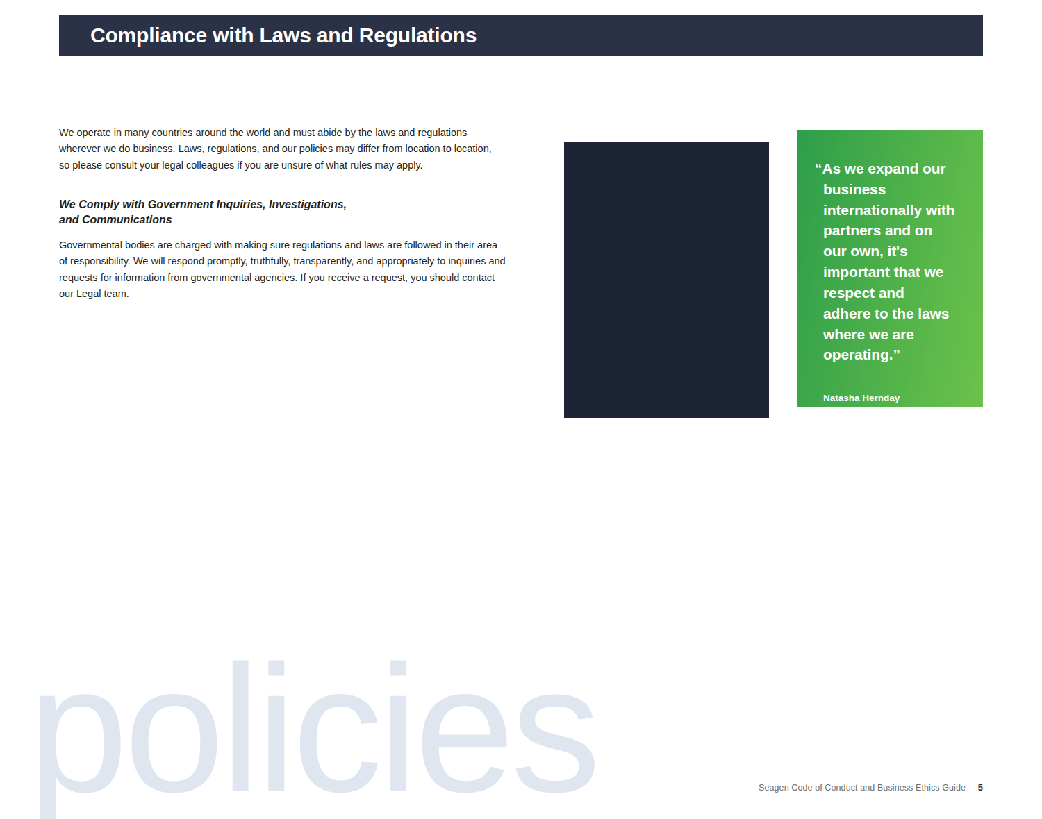Compliance with Laws and Regulations
We operate in many countries around the world and must abide by the laws and regulations wherever we do business. Laws, regulations, and our policies may differ from location to location, so please consult your legal colleagues if you are unsure of what rules may apply.
We Comply with Government Inquiries, Investigations,
and Communications
Governmental bodies are charged with making sure regulations and laws are followed in their area of responsibility. We will respond promptly, truthfully, transparently, and appropriately to inquiries and requests for information from governmental agencies. If you receive a request, you should contact our Legal team.
“As we expand our business internationally with partners and on our own, it's important that we respect and adhere to the laws where we are operating.”
Natasha Hernday Executive Vice President,
Corporate Development
policies
Seagen Code of Conduct and Business Ethics Guide 5